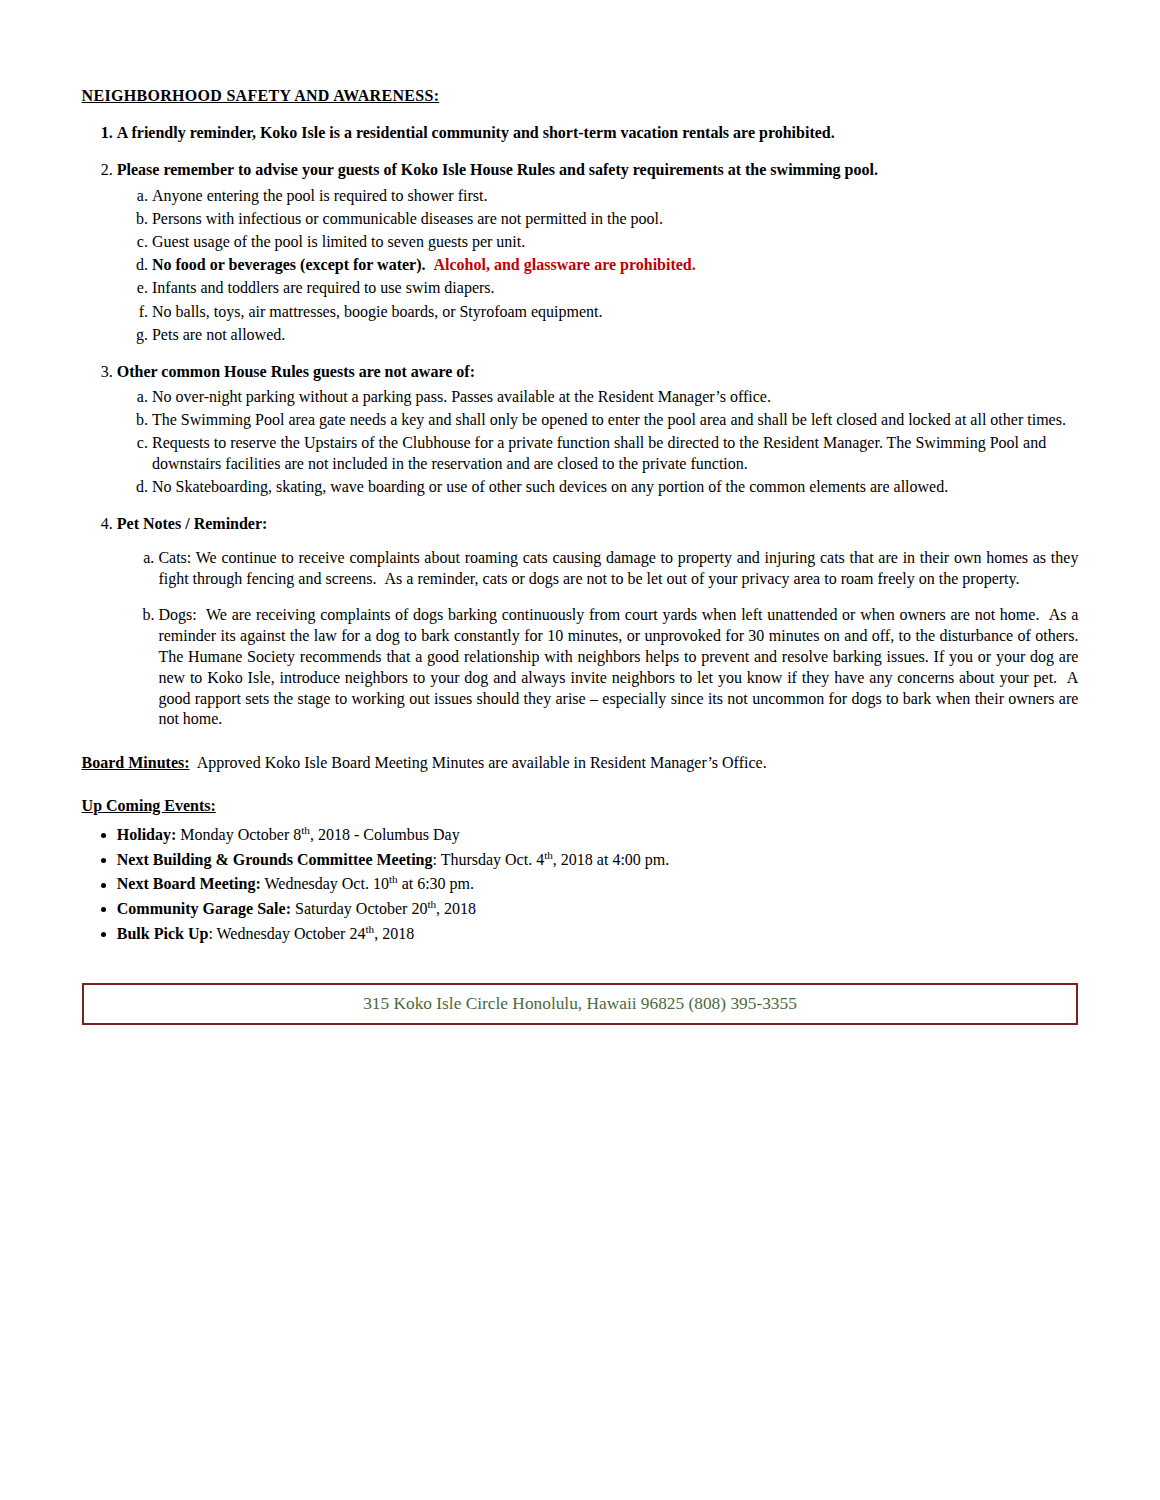NEIGHBORHOOD SAFETY AND AWARENESS:
A friendly reminder, Koko Isle is a residential community and short-term vacation rentals are prohibited.
Please remember to advise your guests of Koko Isle House Rules and safety requirements at the swimming pool.
Anyone entering the pool is required to shower first.
Persons with infectious or communicable diseases are not permitted in the pool.
Guest usage of the pool is limited to seven guests per unit.
No food or beverages (except for water). Alcohol, and glassware are prohibited.
Infants and toddlers are required to use swim diapers.
No balls, toys, air mattresses, boogie boards, or Styrofoam equipment.
Pets are not allowed.
Other common House Rules guests are not aware of:
No over-night parking without a parking pass. Passes available at the Resident Manager’s office.
The Swimming Pool area gate needs a key and shall only be opened to enter the pool area and shall be left closed and locked at all other times.
Requests to reserve the Upstairs of the Clubhouse for a private function shall be directed to the Resident Manager. The Swimming Pool and downstairs facilities are not included in the reservation and are closed to the private function.
No Skateboarding, skating, wave boarding or use of other such devices on any portion of the common elements are allowed.
Pet Notes / Reminder:
Cats: We continue to receive complaints about roaming cats causing damage to property and injuring cats that are in their own homes as they fight through fencing and screens. As a reminder, cats or dogs are not to be let out of your privacy area to roam freely on the property.
Dogs: We are receiving complaints of dogs barking continuously from court yards when left unattended or when owners are not home. As a reminder its against the law for a dog to bark constantly for 10 minutes, or unprovoked for 30 minutes on and off, to the disturbance of others. The Humane Society recommends that a good relationship with neighbors helps to prevent and resolve barking issues. If you or your dog are new to Koko Isle, introduce neighbors to your dog and always invite neighbors to let you know if they have any concerns about your pet. A good rapport sets the stage to working out issues should they arise – especially since its not uncommon for dogs to bark when their owners are not home.
Board Minutes: Approved Koko Isle Board Meeting Minutes are available in Resident Manager’s Office.
Up Coming Events:
Holiday: Monday October 8th, 2018 - Columbus Day
Next Building & Grounds Committee Meeting: Thursday Oct. 4th, 2018 at 4:00 pm.
Next Board Meeting: Wednesday Oct. 10th at 6:30 pm.
Community Garage Sale: Saturday October 20th, 2018
Bulk Pick Up: Wednesday October 24th, 2018
315 Koko Isle Circle Honolulu, Hawaii 96825 (808) 395-3355